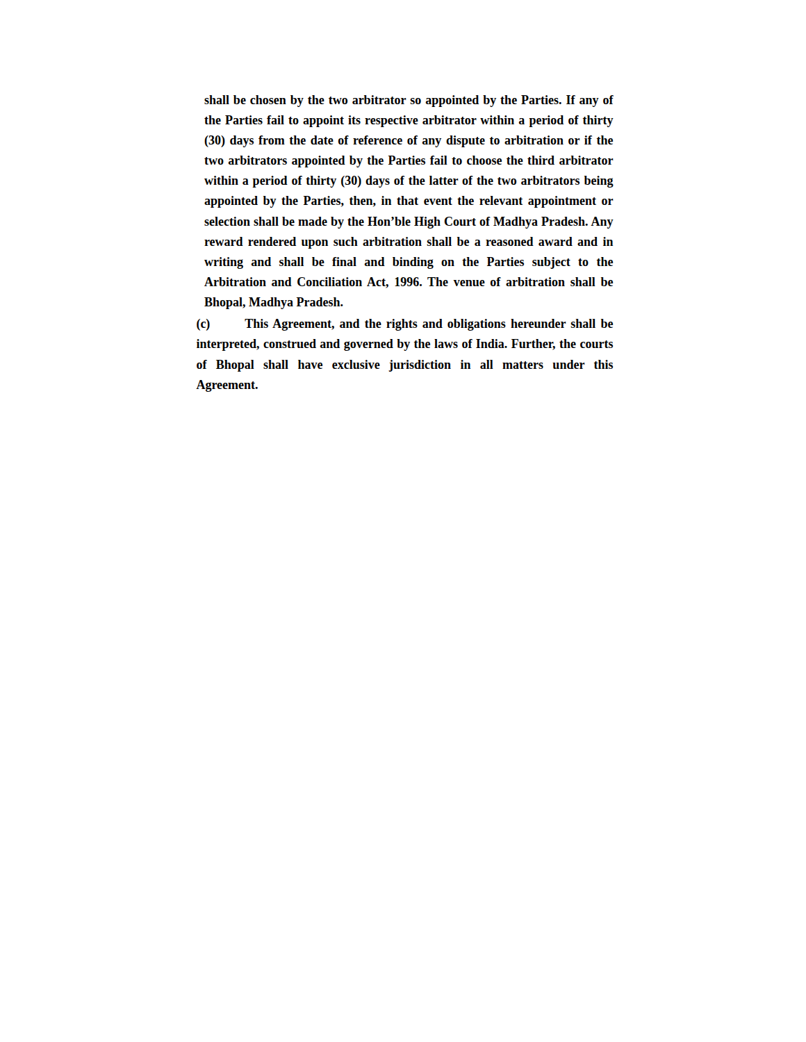shall be chosen by the two arbitrator so appointed by the Parties. If any of the Parties fail to appoint its respective arbitrator within a period of thirty (30) days from the date of reference of any dispute to arbitration or if the two arbitrators appointed by the Parties fail to choose the third arbitrator within a period of thirty (30) days of the latter of the two arbitrators being appointed by the Parties, then, in that event the relevant appointment or selection shall be made by the Hon’ble High Court of Madhya Pradesh. Any reward rendered upon such arbitration shall be a reasoned award and in writing and shall be final and binding on the Parties subject to the Arbitration and Conciliation Act, 1996. The venue of arbitration shall be Bhopal, Madhya Pradesh.
(c) This Agreement, and the rights and obligations hereunder shall be interpreted, construed and governed by the laws of India. Further, the courts of Bhopal shall have exclusive jurisdiction in all matters under this Agreement.